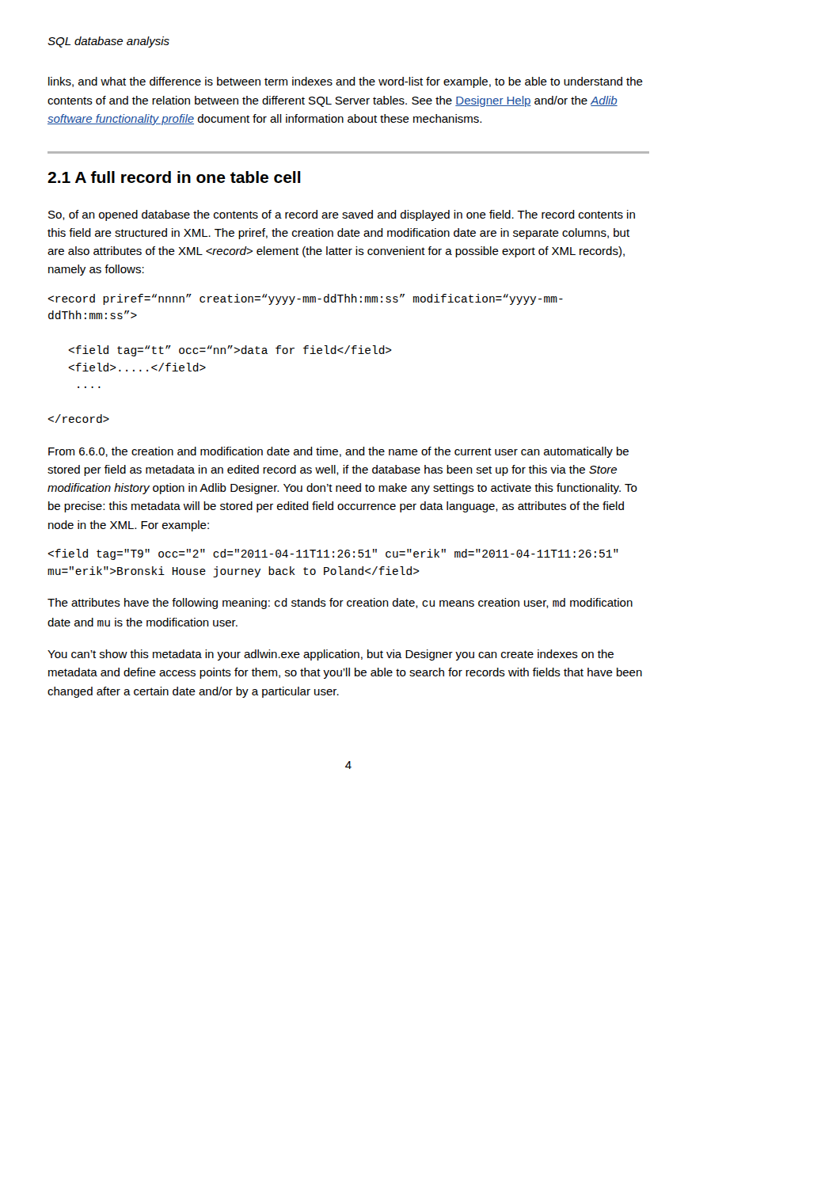SQL database analysis
links, and what the difference is between term indexes and the word-list for example, to be able to understand the contents of and the relation between the different SQL Server tables. See the Designer Help and/or the Adlib software functionality profile document for all information about these mechanisms.
2.1 A full record in one table cell
So, of an opened database the contents of a record are saved and displayed in one field. The record contents in this field are structured in XML. The priref, the creation date and modification date are in separate columns, but are also attributes of the XML <record> element (the latter is convenient for a possible export of XML records), namely as follows:
<record priref=“nnnn” creation=“yyyy-mm-ddThh:mm:ss” modification=“yyyy-mm-ddThh:mm:ss”>

   <field tag=“tt” occ=“nn”>data for field</field>
   <field>.....</field>
    ....

</record>
From 6.6.0, the creation and modification date and time, and the name of the current user can automatically be stored per field as metadata in an edited record as well, if the database has been set up for this via the Store modification history option in Adlib Designer. You don’t need to make any settings to activate this functionality. To be precise: this metadata will be stored per edited field occurrence per data language, as attributes of the field node in the XML. For example:
<field tag="T9" occ="2" cd="2011-04-11T11:26:51" cu="erik" md="2011-04-11T11:26:51" mu="erik">Bronski House journey back to Poland</field>
The attributes have the following meaning: cd stands for creation date, cu means creation user, md modification date and mu is the modification user.
You can’t show this metadata in your adlwin.exe application, but via Designer you can create indexes on the metadata and define access points for them, so that you’ll be able to search for records with fields that have been changed after a certain date and/or by a particular user.
4